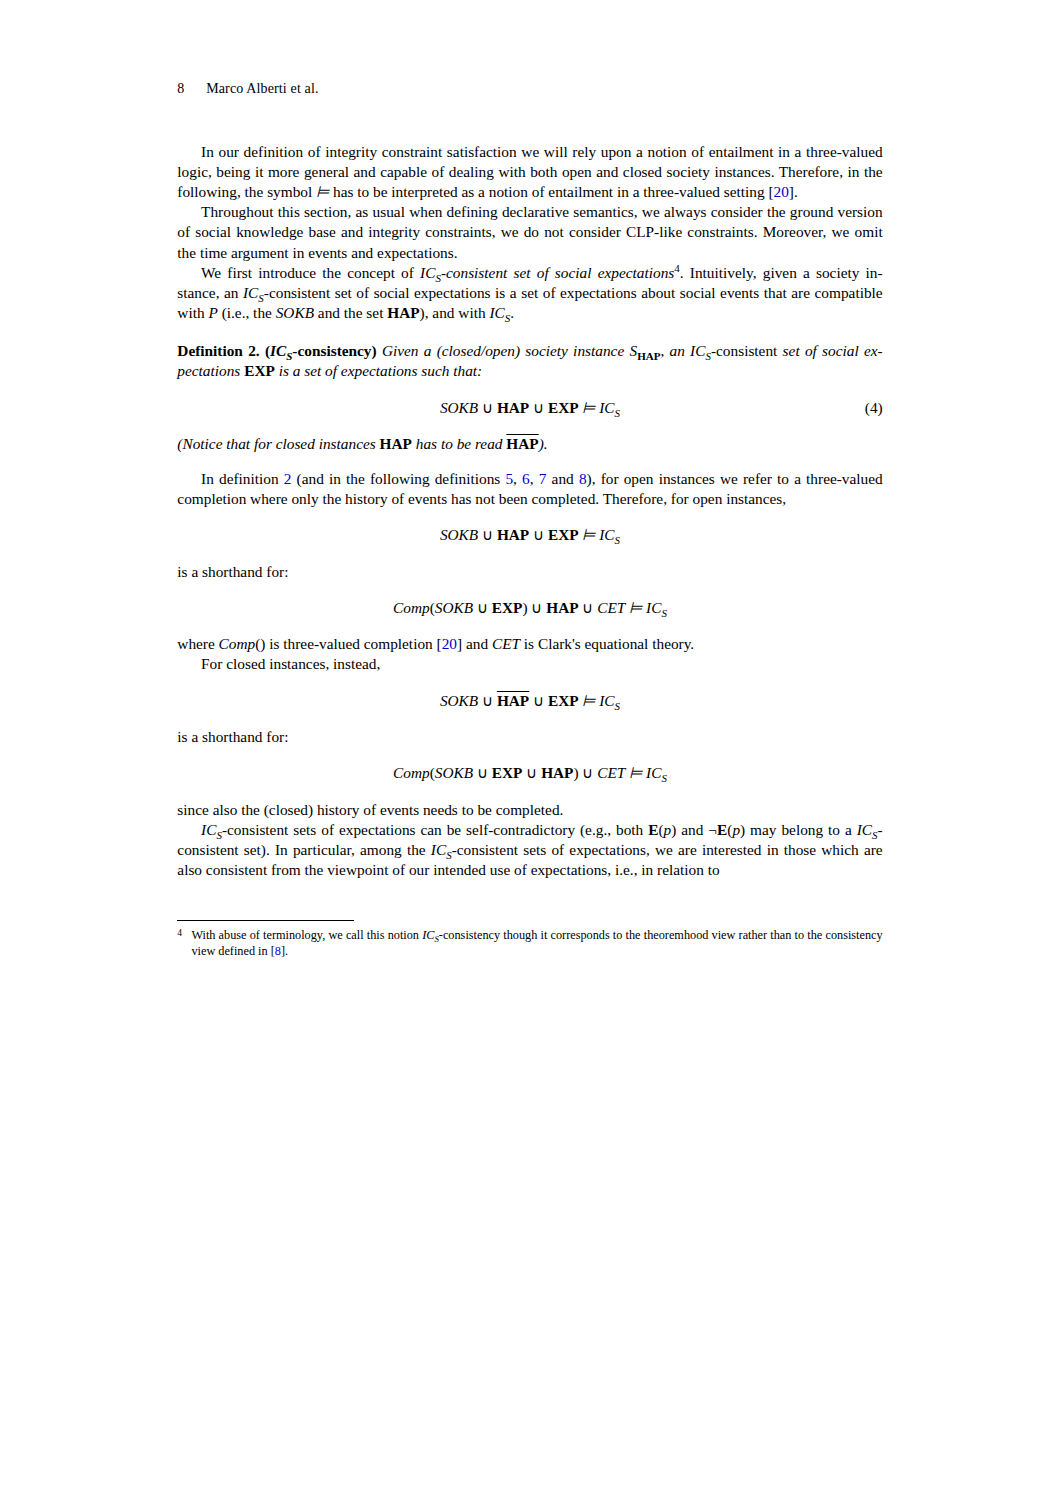8 Marco Alberti et al.
In our definition of integrity constraint satisfaction we will rely upon a notion of entailment in a three-valued logic, being it more general and capable of dealing with both open and closed society instances. Therefore, in the following, the symbol ⊨ has to be interpreted as a notion of entailment in a three-valued setting [20].
Throughout this section, as usual when defining declarative semantics, we always consider the ground version of social knowledge base and integrity constraints, we do not consider CLP-like constraints. Moreover, we omit the time argument in events and expectations.
We first introduce the concept of ICS-consistent set of social expectations4. Intuitively, given a society instance, an ICS-consistent set of social expectations is a set of expectations about social events that are compatible with P (i.e., the SOKB and the set HAP), and with ICS.
Definition 2. (ICS-consistency) Given a (closed/open) society instance SHAP, an ICS-consistent set of social expectations EXP is a set of expectations such that:
SOKB ∪ HAP ∪ EXP ⊨ ICS (4)
(Notice that for closed instances HAP has to be read HAP).
In definition 2 (and in the following definitions 5, 6, 7 and 8), for open instances we refer to a three-valued completion where only the history of events has not been completed. Therefore, for open instances,
SOKB ∪ HAP ∪ EXP ⊨ ICS
is a shorthand for:
Comp(SOKB ∪ EXP) ∪ HAP ∪ CET ⊨ ICS
where Comp() is three-valued completion [20] and CET is Clark's equational theory.
For closed instances, instead,
SOKB ∪ HAP ∪ EXP ⊨ ICS
is a shorthand for:
Comp(SOKB ∪ EXP ∪ HAP) ∪ CET ⊨ ICS
since also the (closed) history of events needs to be completed.
ICS-consistent sets of expectations can be self-contradictory (e.g., both E(p) and ¬E(p) may belong to a ICS-consistent set). In particular, among the ICS-consistent sets of expectations, we are interested in those which are also consistent from the viewpoint of our intended use of expectations, i.e., in relation to
4
With abuse of terminology, we call this notion ICS-consistency though it corresponds to the theoremhood view rather than to the consistency view defined in [8].